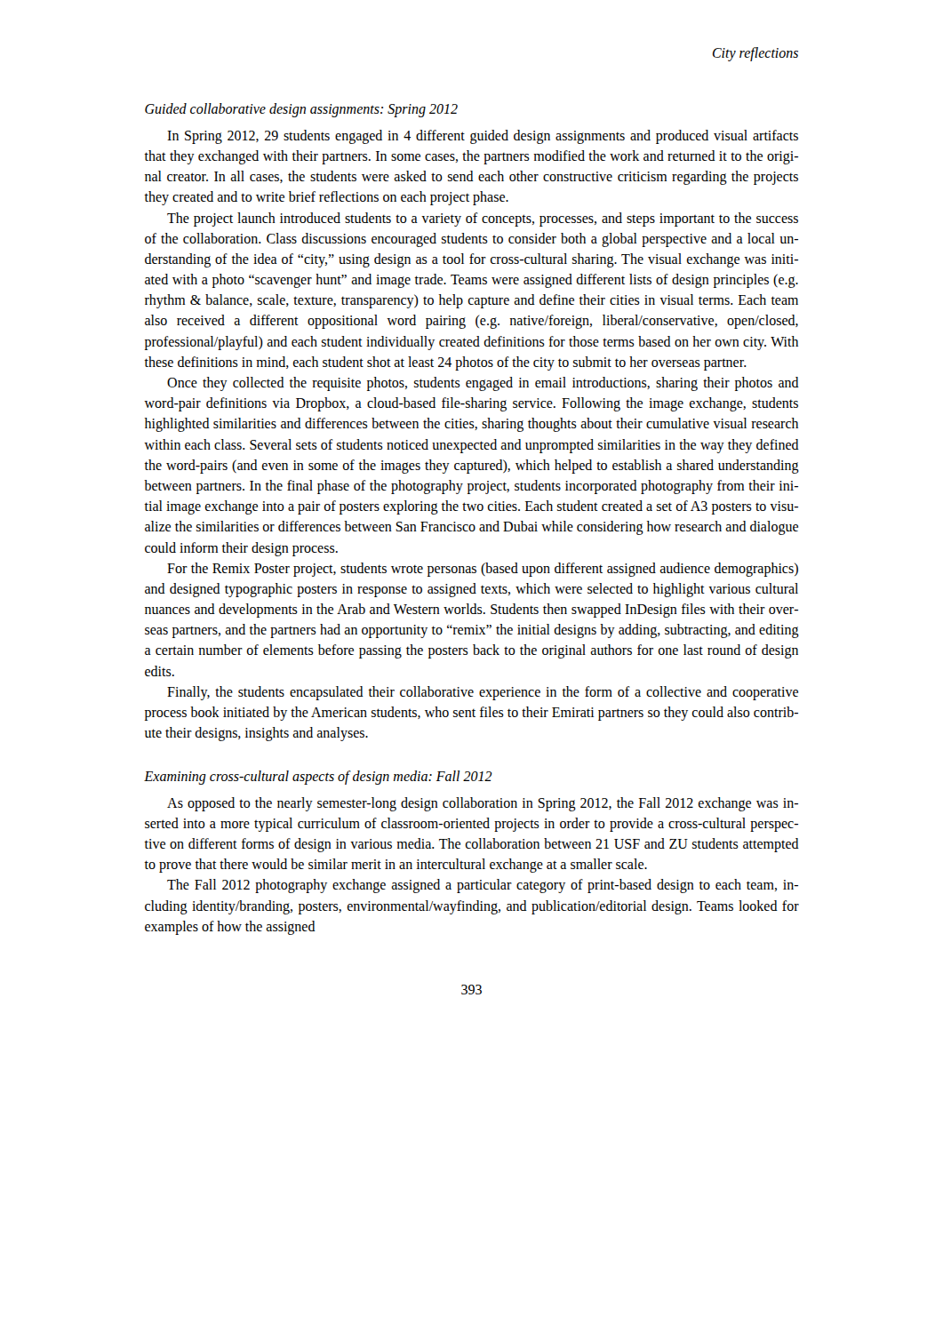City reflections
Guided collaborative design assignments: Spring 2012
In Spring 2012, 29 students engaged in 4 different guided design assignments and produced visual artifacts that they exchanged with their partners. In some cases, the partners modified the work and returned it to the original creator. In all cases, the students were asked to send each other constructive criticism regarding the projects they created and to write brief reflections on each project phase.
The project launch introduced students to a variety of concepts, processes, and steps important to the success of the collaboration. Class discussions encouraged students to consider both a global perspective and a local understanding of the idea of “city,” using design as a tool for cross-cultural sharing. The visual exchange was initiated with a photo “scavenger hunt” and image trade. Teams were assigned different lists of design principles (e.g. rhythm & balance, scale, texture, transparency) to help capture and define their cities in visual terms. Each team also received a different oppositional word pairing (e.g. native/foreign, liberal/conservative, open/closed, professional/playful) and each student individually created definitions for those terms based on her own city. With these definitions in mind, each student shot at least 24 photos of the city to submit to her overseas partner.
Once they collected the requisite photos, students engaged in email introductions, sharing their photos and word-pair definitions via Dropbox, a cloud-based file-sharing service. Following the image exchange, students highlighted similarities and differences between the cities, sharing thoughts about their cumulative visual research within each class. Several sets of students noticed unexpected and unprompted similarities in the way they defined the word-pairs (and even in some of the images they captured), which helped to establish a shared understanding between partners. In the final phase of the photography project, students incorporated photography from their initial image exchange into a pair of posters exploring the two cities. Each student created a set of A3 posters to visualize the similarities or differences between San Francisco and Dubai while considering how research and dialogue could inform their design process.
For the Remix Poster project, students wrote personas (based upon different assigned audience demographics) and designed typographic posters in response to assigned texts, which were selected to highlight various cultural nuances and developments in the Arab and Western worlds. Students then swapped InDesign files with their overseas partners, and the partners had an opportunity to “remix” the initial designs by adding, subtracting, and editing a certain number of elements before passing the posters back to the original authors for one last round of design edits.
Finally, the students encapsulated their collaborative experience in the form of a collective and cooperative process book initiated by the American students, who sent files to their Emirati partners so they could also contribute their designs, insights and analyses.
Examining cross-cultural aspects of design media: Fall 2012
As opposed to the nearly semester-long design collaboration in Spring 2012, the Fall 2012 exchange was inserted into a more typical curriculum of classroom-oriented projects in order to provide a cross-cultural perspective on different forms of design in various media. The collaboration between 21 USF and ZU students attempted to prove that there would be similar merit in an intercultural exchange at a smaller scale.
The Fall 2012 photography exchange assigned a particular category of print-based design to each team, including identity/branding, posters, environmental/wayfinding, and publication/editorial design. Teams looked for examples of how the assigned
393